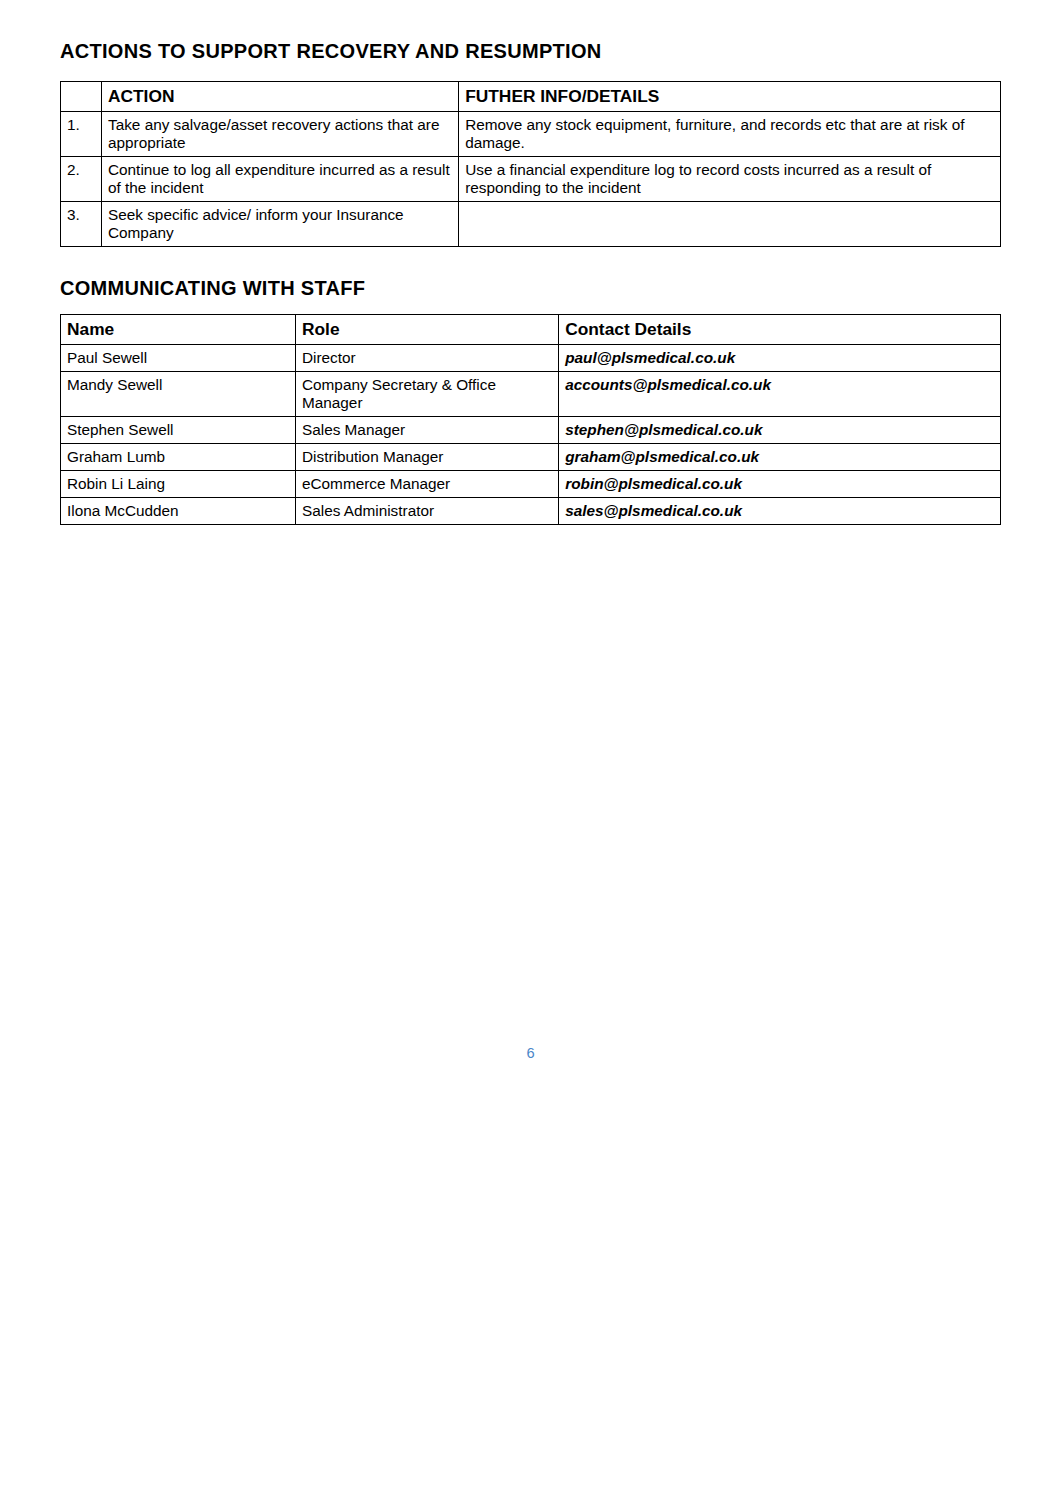ACTIONS TO SUPPORT RECOVERY AND RESUMPTION
| | ACTION | FUTHER INFO/DETAILS |
| --- | --- | --- |
| 1. | Take any salvage/asset recovery actions that are appropriate | Remove any stock equipment, furniture, and records etc that are at risk of damage. |
| 2. | Continue to log all expenditure incurred as a result of the incident | Use a financial expenditure log to record costs incurred as a result of responding to the incident |
| 3. | Seek specific advice/ inform your Insurance Company | |
COMMUNICATING WITH STAFF
| Name | Role | Contact Details |
| --- | --- | --- |
| Paul Sewell | Director | paul@plsmedical.co.uk |
| Mandy Sewell | Company Secretary & Office Manager | accounts@plsmedical.co.uk |
| Stephen Sewell | Sales Manager | stephen@plsmedical.co.uk |
| Graham Lumb | Distribution Manager | graham@plsmedical.co.uk |
| Robin Li Laing | eCommerce Manager | robin@plsmedical.co.uk |
| Ilona McCudden | Sales Administrator | sales@plsmedical.co.uk |
6